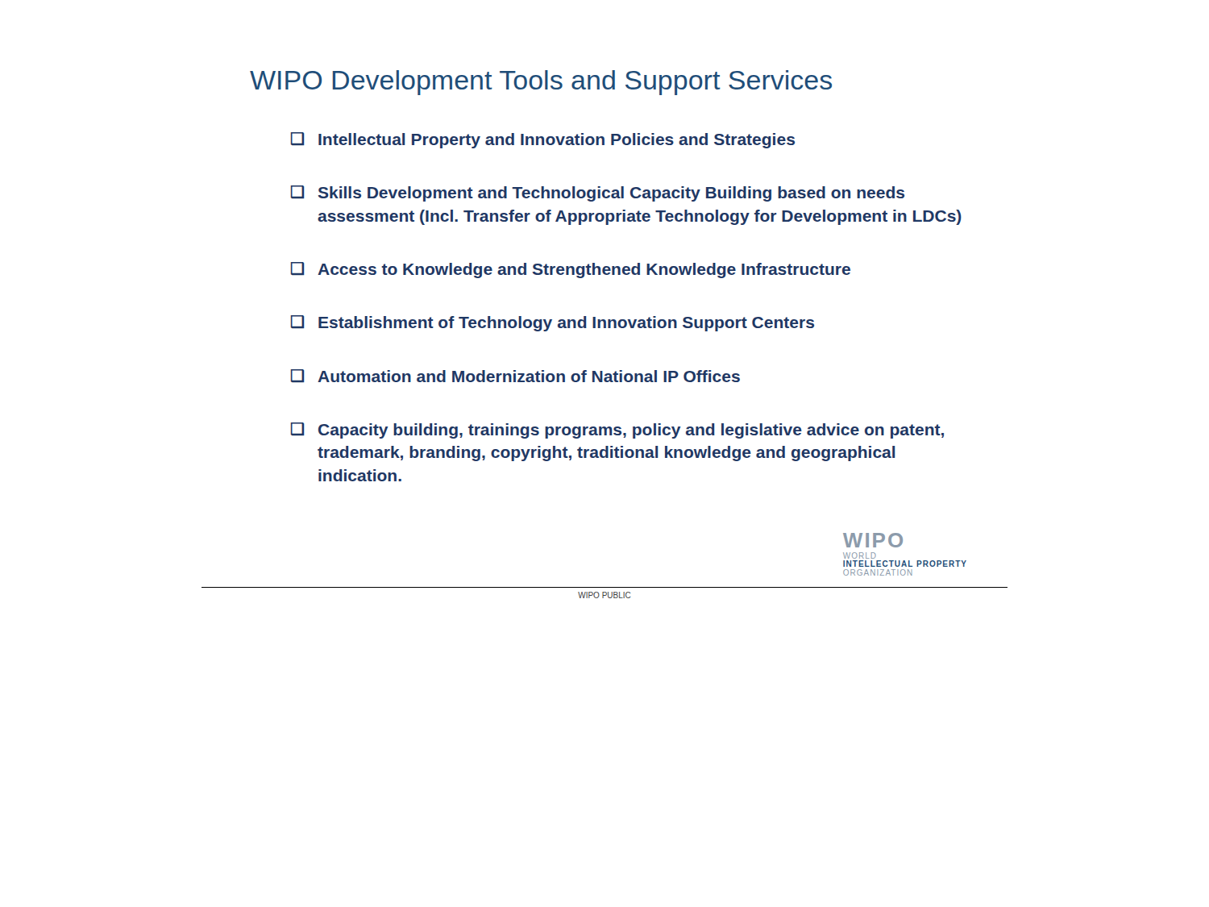WIPO Development Tools and Support Services
Intellectual Property and Innovation Policies and Strategies
Skills Development and Technological Capacity Building based on needs assessment (Incl. Transfer of Appropriate Technology for Development in LDCs)
Access to Knowledge and Strengthened Knowledge Infrastructure
Establishment of Technology and Innovation Support Centers
Automation and Modernization of National IP Offices
Capacity building, trainings programs, policy and legislative advice on patent, trademark, branding, copyright, traditional knowledge and geographical indication.
WIPO
WORLD
INTELLECTUAL PROPERTY
ORGANIZATION
WIPO PUBLIC